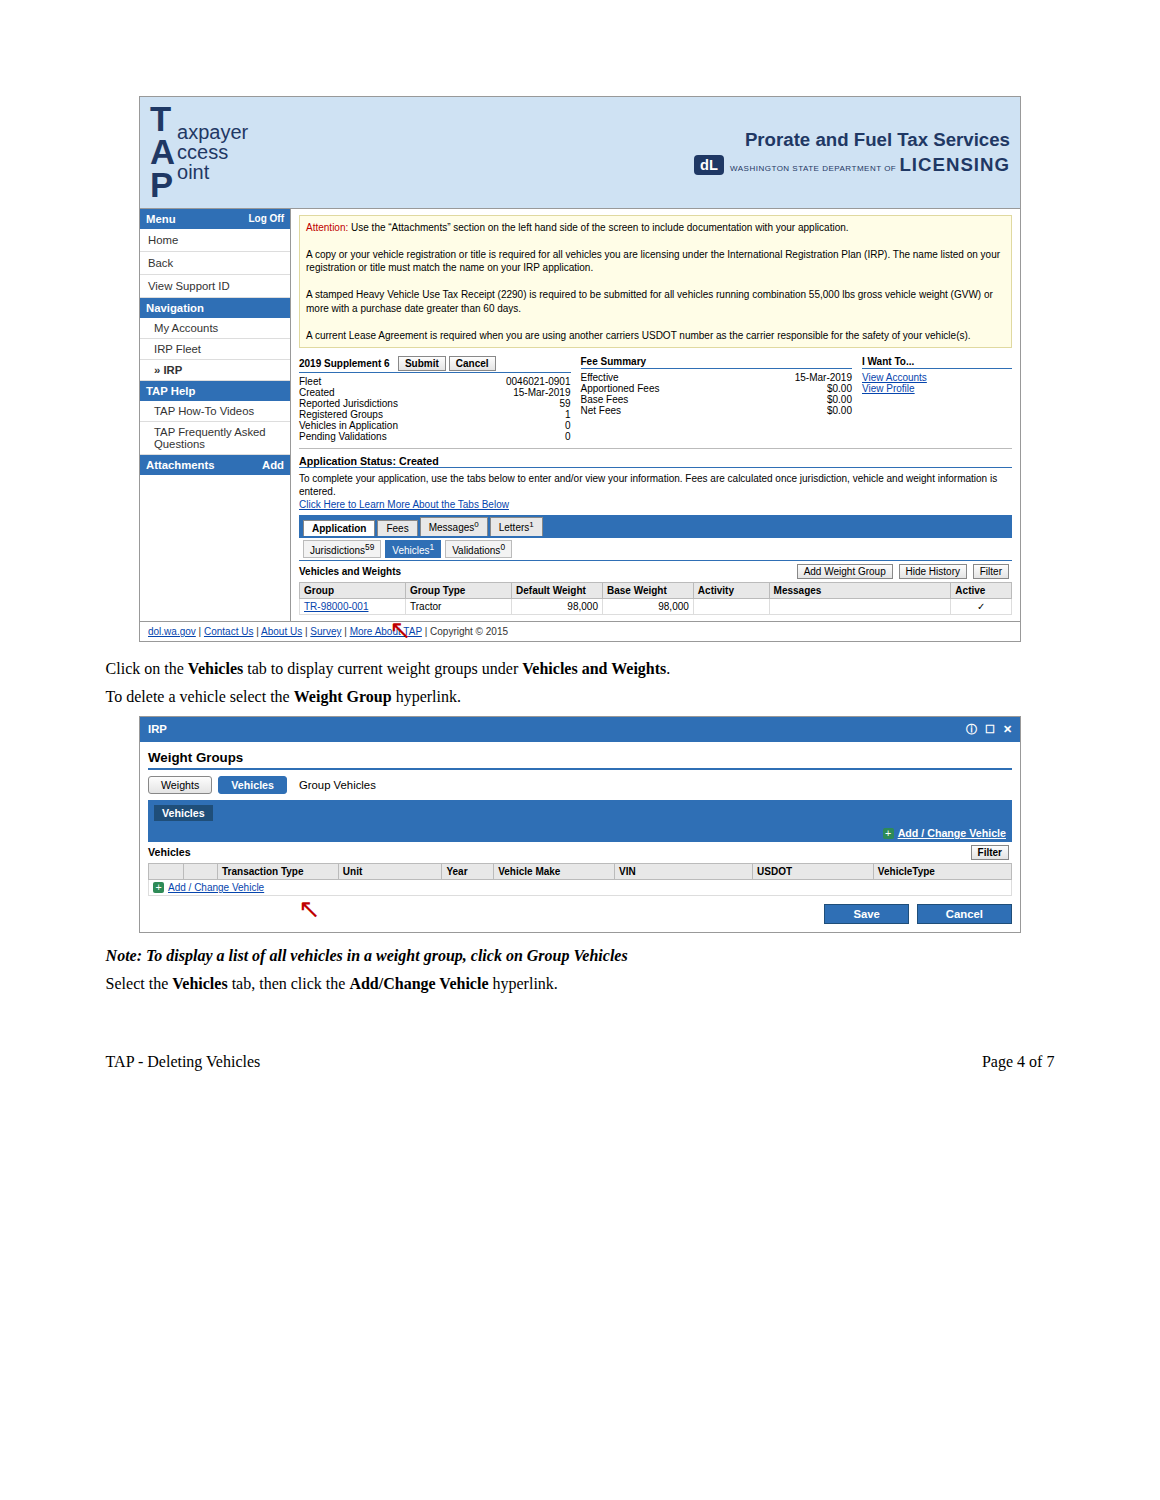T
A
P
axpayer ccess oint
Prorate and Fuel Tax Services
dL WASHINGTON STATE DEPARTMENT OF LICENSING
Menu Log Off
Home
Back
View Support ID
Navigation
My Accounts
IRP Fleet
» IRP
TAP Help
TAP How-To Videos
TAP Frequently Asked Questions
Attachments Add
Attention: Use the “Attachments” section on the left hand side of the screen to include documentation with your application.
A copy or your vehicle registration or title is required for all vehicles you are licensing under the International Registration Plan (IRP). The name listed on your registration or title must match the name on your IRP application.
A stamped Heavy Vehicle Use Tax Receipt (2290) is required to be submitted for all vehicles running combination 55,000 lbs gross vehicle weight (GVW) or more with a purchase date greater than 60 days.
A current Lease Agreement is required when you are using another carriers USDOT number as the carrier responsible for the safety of your vehicle(s).
2019 Supplement 6 Submit Cancel
Fleet 0046021-0901
Created 15-Mar-2019
Reported Jurisdictions 59
Registered Groups 1
Vehicles in Application 0
Pending Validations 0
Fee Summary
Effective 15-Mar-2019
Apportioned Fees$0.00
Base Fees$0.00
Net Fees$0.00
I Want To...
View Accounts
View Profile
Application Status: Created
To complete your application, use the tabs below to enter and/or view your information. Fees are calculated once jurisdiction, vehicle and weight information is entered.
Click Here to Learn More About the Tabs Below
Application
Fees
Messages0
Letters1
Jurisdictions59
Vehicles1
Validations0
Vehicles and Weights Add Weight Group Hide History Filter
| Group | Group Type | Default Weight | Base Weight | Activity | Messages | Active |
| --- | --- | --- | --- | --- | --- | --- |
| TR-98000-001 | Tractor | 98,000 | 98,000 | | | ✓ |
↖
dol.wa.gov | Contact Us | About Us | Survey | More About TAP | Copyright © 2015
Click on the Vehicles tab to display current weight groups under Vehicles and Weights.
To delete a vehicle select the Weight Group hyperlink.
IRP ⓘ☐✕
Weight Groups
Weights Vehicles Group Vehicles
Vehicles
+Add / Change Vehicle
Vehicles Filter
| | | Transaction Type | Unit | Year | Vehicle Make | VIN | USDOT | VehicleType |
| --- | --- | --- | --- | --- | --- | --- | --- | --- |
| + Add / Change Vehicle |
↖
Save Cancel
Note: To display a list of all vehicles in a weight group, click on Group Vehicles
Select the Vehicles tab, then click the Add/Change Vehicle hyperlink.
TAP - Deleting Vehicles Page 4 of 7